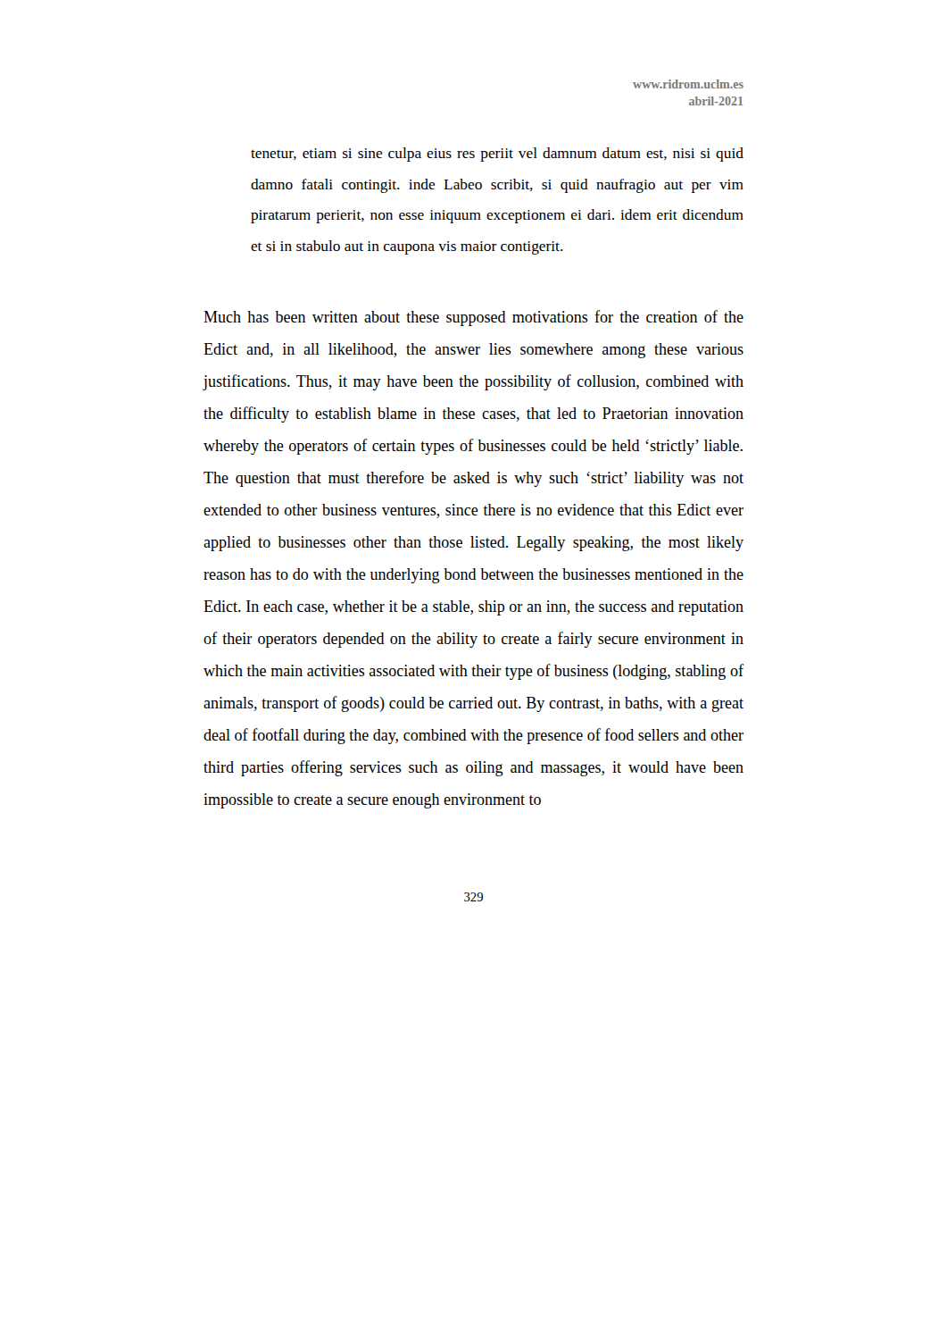www.ridrom.uclm.es
abril-2021
tenetur, etiam si sine culpa eius res periit vel damnum datum est, nisi si quid damno fatali contingit. inde Labeo scribit, si quid naufragio aut per vim piratarum perierit, non esse iniquum exceptionem ei dari. idem erit dicendum et si in stabulo aut in caupona vis maior contigerit.
Much has been written about these supposed motivations for the creation of the Edict and, in all likelihood, the answer lies somewhere among these various justifications. Thus, it may have been the possibility of collusion, combined with the difficulty to establish blame in these cases, that led to Praetorian innovation whereby the operators of certain types of businesses could be held ‘strictly’ liable. The question that must therefore be asked is why such ‘strict’ liability was not extended to other business ventures, since there is no evidence that this Edict ever applied to businesses other than those listed. Legally speaking, the most likely reason has to do with the underlying bond between the businesses mentioned in the Edict. In each case, whether it be a stable, ship or an inn, the success and reputation of their operators depended on the ability to create a fairly secure environment in which the main activities associated with their type of business (lodging, stabling of animals, transport of goods) could be carried out. By contrast, in baths, with a great deal of footfall during the day, combined with the presence of food sellers and other third parties offering services such as oiling and massages, it would have been impossible to create a secure enough environment to
329